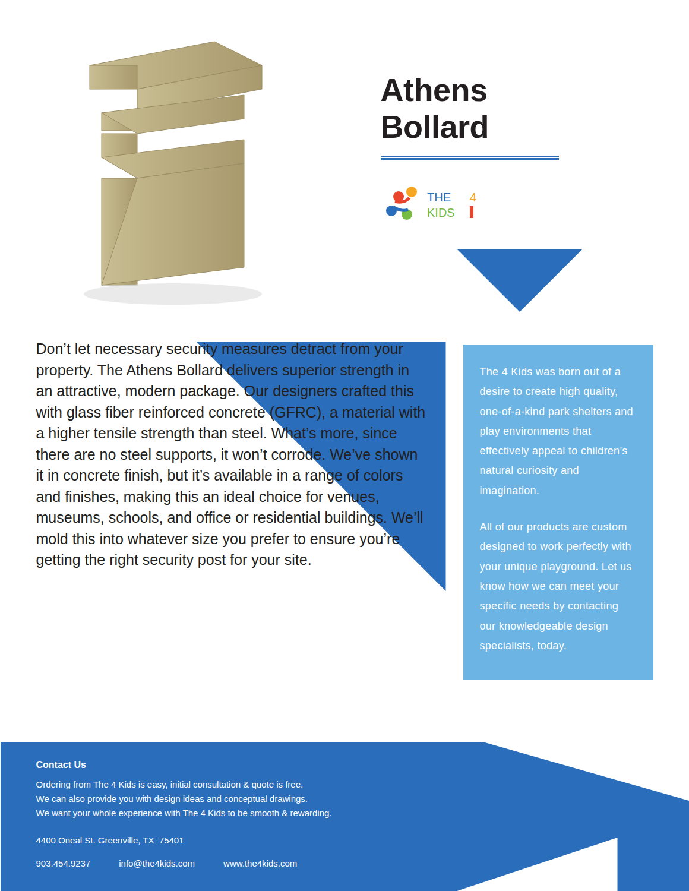Athens
Bollard
Don’t let necessary security measures detract from your property. The Athens Bollard delivers superior strength in an attractive, modern package. Our designers crafted this with glass fiber reinforced concrete (GFRC), a material with a higher tensile strength than steel. What’s more, since there are no steel supports, it won’t corrode. We’ve shown it in concrete finish, but it’s available in a range of colors and finishes, making this an ideal choice for venues, museums, schools, and office or residential buildings. We’ll mold this into whatever size you prefer to ensure you’re getting the right security post for your site.
The 4 Kids was born out of a desire to create high quality, one-of-a-kind park shelters and play environments that effectively appeal to children’s natural curiosity and imagination.
All of our products are custom designed to work perfectly with your unique playground. Let us know how we can meet your specific needs by contacting our knowledgeable design specialists, today.
Contact Us
Ordering from The 4 Kids is easy, initial consultation & quote is free.
We can also provide you with design ideas and conceptual drawings.
We want your whole experience with The 4 Kids to be smooth & rewarding.
4400 Oneal St. Greenville, TX 75401
903.454.9237 info@the4kids.com www.the4kids.com